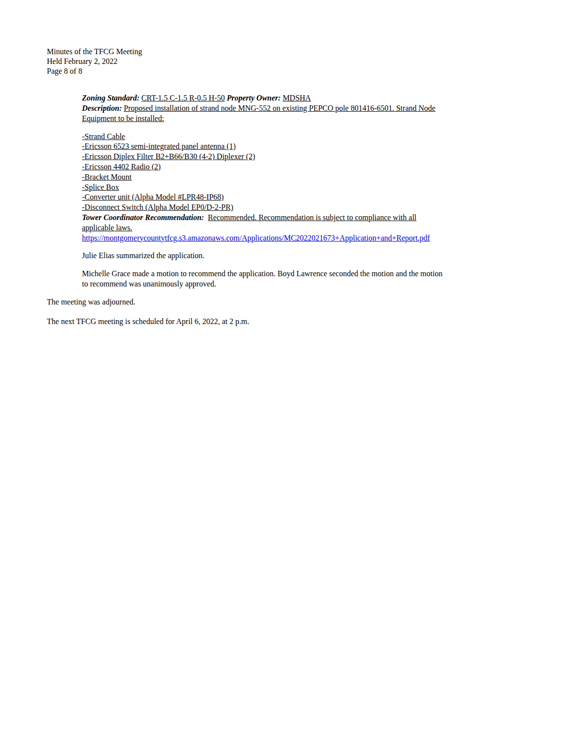Minutes of the TFCG Meeting
Held February 2, 2022
Page 8 of 8
Zoning Standard: CRT-1.5 C-1.5 R-0.5 H-50 Property Owner: MDSHA
Description: Proposed installation of strand node MNG-552 on existing PEPCO pole 801416-6501. Strand Node Equipment to be installed:
-Strand Cable -Ericsson 6523 semi-integrated panel antenna (1) -Ericsson Diplex Filter B2+B66/B30 (4-2) Diplexer (2) -Ericsson 4402 Radio (2) -Bracket Mount -Splice Box -Converter unit (Alpha Model #LPR48-IP68) -Disconnect Switch (Alpha Model EP0/D-2-PR)
Tower Coordinator Recommendation: Recommended. Recommendation is subject to compliance with all applicable laws.
https://montgomerycountytfcg.s3.amazonaws.com/Applications/MC2022021673+Application+and+Report.pdf
Julie Elias summarized the application.
Michelle Grace made a motion to recommend the application. Boyd Lawrence seconded the motion and the motion to recommend was unanimously approved.
The meeting was adjourned.
The next TFCG meeting is scheduled for April 6, 2022, at 2 p.m.